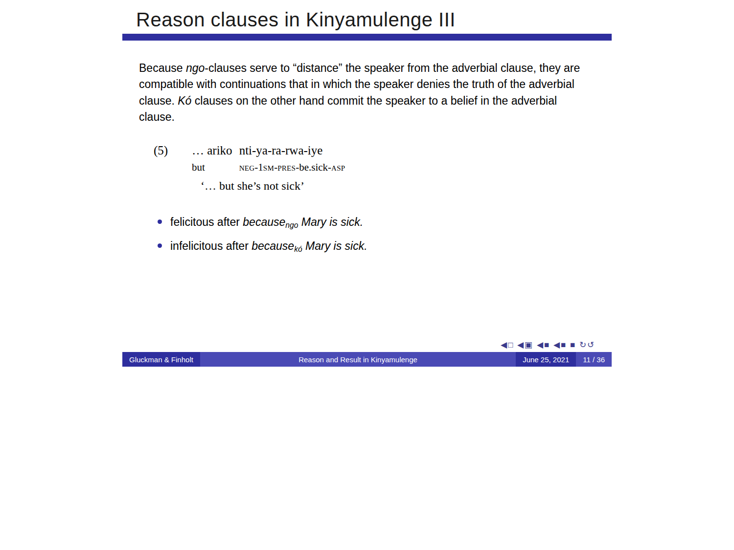Reason clauses in Kinyamulenge III
Because ngo-clauses serve to “distance” the speaker from the adverbial clause, they are compatible with continuations that in which the speaker denies the truth of the adverbial clause. Kó clauses on the other hand commit the speaker to a belief in the adverbial clause.
(5)
| … ariko | nti-ya-ra-rwa-iye |
| but | neg -1 sm - pres -be.sick- asp |
‘… but she’s not sick’
felicitous after becausengo Mary is sick.
infelicitous after becausekó Mary is sick.
◀□ ◀▣ ◀■ ◀■ ■ ↻↺
Gluckman & Finholt
Reason and Result in Kinyamulenge
June 25, 2021
11 / 36